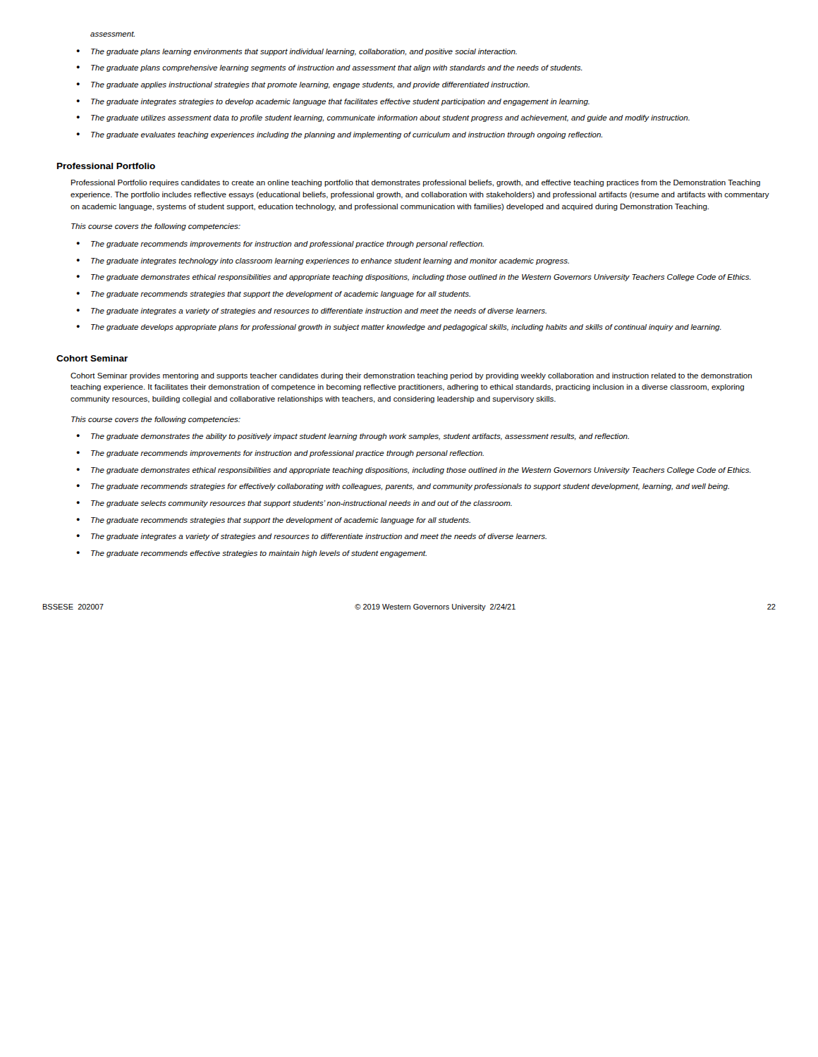assessment.
The graduate plans learning environments that support individual learning, collaboration, and positive social interaction.
The graduate plans comprehensive learning segments of instruction and assessment that align with standards and the needs of students.
The graduate applies instructional strategies that promote learning, engage students, and provide differentiated instruction.
The graduate integrates strategies to develop academic language that facilitates effective student participation and engagement in learning.
The graduate utilizes assessment data to profile student learning, communicate information about student progress and achievement, and guide and modify instruction.
The graduate evaluates teaching experiences including the planning and implementing of curriculum and instruction through ongoing reflection.
Professional Portfolio
Professional Portfolio requires candidates to create an online teaching portfolio that demonstrates professional beliefs, growth, and effective teaching practices from the Demonstration Teaching experience. The portfolio includes reflective essays (educational beliefs, professional growth, and collaboration with stakeholders) and professional artifacts (resume and artifacts with commentary on academic language, systems of student support, education technology, and professional communication with families) developed and acquired during Demonstration Teaching.
This course covers the following competencies:
The graduate recommends improvements for instruction and professional practice through personal reflection.
The graduate integrates technology into classroom learning experiences to enhance student learning and monitor academic progress.
The graduate demonstrates ethical responsibilities and appropriate teaching dispositions, including those outlined in the Western Governors University Teachers College Code of Ethics.
The graduate recommends strategies that support the development of academic language for all students.
The graduate integrates a variety of strategies and resources to differentiate instruction and meet the needs of diverse learners.
The graduate develops appropriate plans for professional growth in subject matter knowledge and pedagogical skills, including habits and skills of continual inquiry and learning.
Cohort Seminar
Cohort Seminar provides mentoring and supports teacher candidates during their demonstration teaching period by providing weekly collaboration and instruction related to the demonstration teaching experience. It facilitates their demonstration of competence in becoming reflective practitioners, adhering to ethical standards, practicing inclusion in a diverse classroom, exploring community resources, building collegial and collaborative relationships with teachers, and considering leadership and supervisory skills.
This course covers the following competencies:
The graduate demonstrates the ability to positively impact student learning through work samples, student artifacts, assessment results, and reflection.
The graduate recommends improvements for instruction and professional practice through personal reflection.
The graduate demonstrates ethical responsibilities and appropriate teaching dispositions, including those outlined in the Western Governors University Teachers College Code of Ethics.
The graduate recommends strategies for effectively collaborating with colleagues, parents, and community professionals to support student development, learning, and well being.
The graduate selects community resources that support students’ non-instructional needs in and out of the classroom.
The graduate recommends strategies that support the development of academic language for all students.
The graduate integrates a variety of strategies and resources to differentiate instruction and meet the needs of diverse learners.
The graduate recommends effective strategies to maintain high levels of student engagement.
BSSESE 202007
© 2019 Western Governors University 2/24/21
22